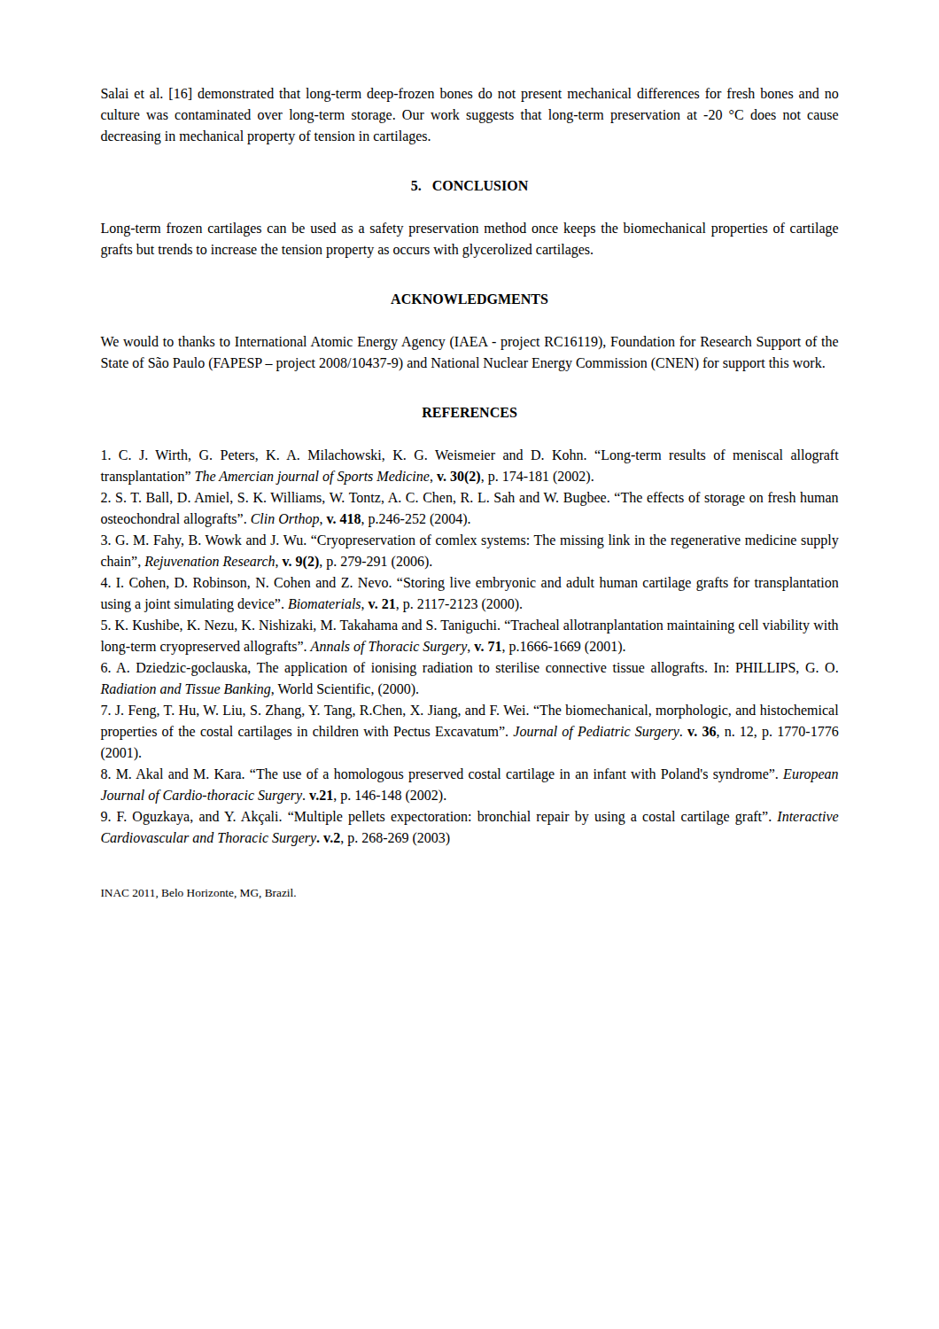Salai et al. [16] demonstrated that long-term deep-frozen bones do not present mechanical differences for fresh bones and no culture was contaminated over long-term storage. Our work suggests that long-term preservation at -20 °C does not cause decreasing in mechanical property of tension in cartilages.
5. CONCLUSION
Long-term frozen cartilages can be used as a safety preservation method once keeps the biomechanical properties of cartilage grafts but trends to increase the tension property as occurs with glycerolized cartilages.
ACKNOWLEDGMENTS
We would to thanks to International Atomic Energy Agency (IAEA - project RC16119), Foundation for Research Support of the State of São Paulo (FAPESP – project 2008/10437-9) and National Nuclear Energy Commission (CNEN) for support this work.
REFERENCES
1. C. J. Wirth, G. Peters, K. A. Milachowski, K. G. Weismeier and D. Kohn. “Long-term results of meniscal allograft transplantation” The Amercian journal of Sports Medicine, v. 30(2), p. 174-181 (2002).
2. S. T. Ball, D. Amiel, S. K. Williams, W. Tontz, A. C. Chen, R. L. Sah and W. Bugbee. “The effects of storage on fresh human osteochondral allografts”. Clin Orthop, v. 418, p.246-252 (2004).
3. G. M. Fahy, B. Wowk and J. Wu. “Cryopreservation of comlex systems: The missing link in the regenerative medicine supply chain”, Rejuvenation Research, v. 9(2), p. 279-291 (2006).
4. I. Cohen, D. Robinson, N. Cohen and Z. Nevo. “Storing live embryonic and adult human cartilage grafts for transplantation using a joint simulating device”. Biomaterials, v. 21, p. 2117-2123 (2000).
5. K. Kushibe, K. Nezu, K. Nishizaki, M. Takahama and S. Taniguchi. “Tracheal allotranplantation maintaining cell viability with long-term cryopreserved allografts”. Annals of Thoracic Surgery, v. 71, p.1666-1669 (2001).
6. A. Dziedzic-goclauska, The application of ionising radiation to sterilise connective tissue allografts. In: PHILLIPS, G. O. Radiation and Tissue Banking, World Scientific, (2000).
7. J. Feng, T. Hu, W. Liu, S. Zhang, Y. Tang, R.Chen, X. Jiang, and F. Wei. “The biomechanical, morphologic, and histochemical properties of the costal cartilages in children with Pectus Excavatum”. Journal of Pediatric Surgery. v. 36, n. 12, p. 1770-1776 (2001).
8. M. Akal and M. Kara. “The use of a homologous preserved costal cartilage in an infant with Poland's syndrome”. European Journal of Cardio-thoracic Surgery. v.21, p. 146-148 (2002).
9. F. Oguzkaya, and Y. Akçali. “Multiple pellets expectoration: bronchial repair by using a costal cartilage graft”. Interactive Cardiovascular and Thoracic Surgery. v.2, p. 268-269 (2003)
INAC 2011, Belo Horizonte, MG, Brazil.